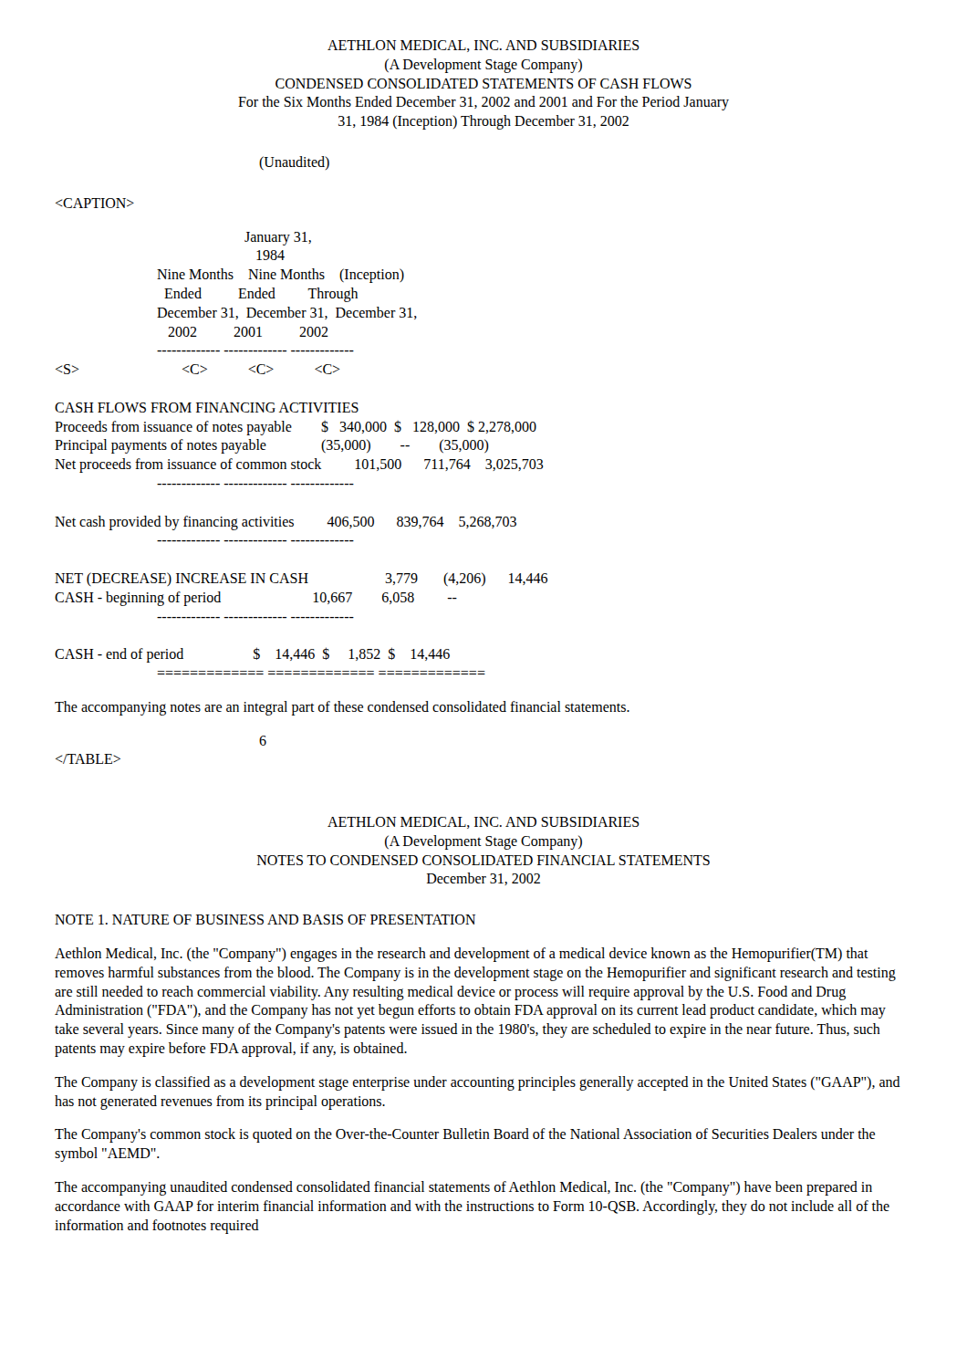AETHLON MEDICAL, INC. AND SUBSIDIARIES
(A Development Stage Company)
CONDENSED CONSOLIDATED STATEMENTS OF CASH FLOWS
For the Six Months Ended December 31, 2002 and 2001 and For the Period January
31, 1984 (Inception) Through December 31, 2002
(Unaudited)
<CAPTION>
                                                    January 31,
                                                       1984
                            Nine Months    Nine Months    (Inception)
                              Ended          Ended         Through
                            December 31,  December 31,  December 31,
                               2002          2001          2002
                            ------------- ------------- -------------
<S>                            <C>           <C>           <C>

CASH FLOWS FROM FINANCING ACTIVITIES
Proceeds from issuance of notes payable        $   340,000  $   128,000  $ 2,278,000
Principal payments of notes payable               (35,000)        --        (35,000)
Net proceeds from issuance of common stock         101,500      711,764    3,025,703
                            ------------- ------------- -------------

Net cash provided by financing activities         406,500      839,764    5,268,703
                            ------------- ------------- -------------

NET (DECREASE) INCREASE IN CASH                     3,779       (4,206)      14,446
CASH - beginning of period                         10,667        6,058         --
                            ------------- ------------- -------------

CASH - end of period                   $    14,446  $     1,852  $    14,446
                            ============= ============= =============
The accompanying notes are an integral part of these condensed consolidated financial statements.
6
</TABLE>
AETHLON MEDICAL, INC. AND SUBSIDIARIES
(A Development Stage Company)
NOTES TO CONDENSED CONSOLIDATED FINANCIAL STATEMENTS
December 31, 2002
NOTE 1. NATURE OF BUSINESS AND BASIS OF PRESENTATION
Aethlon Medical, Inc. (the "Company") engages in the research and development of a medical device known as the Hemopurifier(TM) that removes harmful substances from the blood. The Company is in the development stage on the Hemopurifier and significant research and testing are still needed to reach commercial viability. Any resulting medical device or process will require approval by the U.S. Food and Drug Administration ("FDA"), and the Company has not yet begun efforts to obtain FDA approval on its current lead product candidate, which may take several years. Since many of the Company's patents were issued in the 1980's, they are scheduled to expire in the near future. Thus, such patents may expire before FDA approval, if any, is obtained.
The Company is classified as a development stage enterprise under accounting principles generally accepted in the United States ("GAAP"), and has not generated revenues from its principal operations.
The Company's common stock is quoted on the Over-the-Counter Bulletin Board of the National Association of Securities Dealers under the symbol "AEMD".
The accompanying unaudited condensed consolidated financial statements of Aethlon Medical, Inc. (the "Company") have been prepared in accordance with GAAP for interim financial information and with the instructions to Form 10-QSB. Accordingly, they do not include all of the information and footnotes required